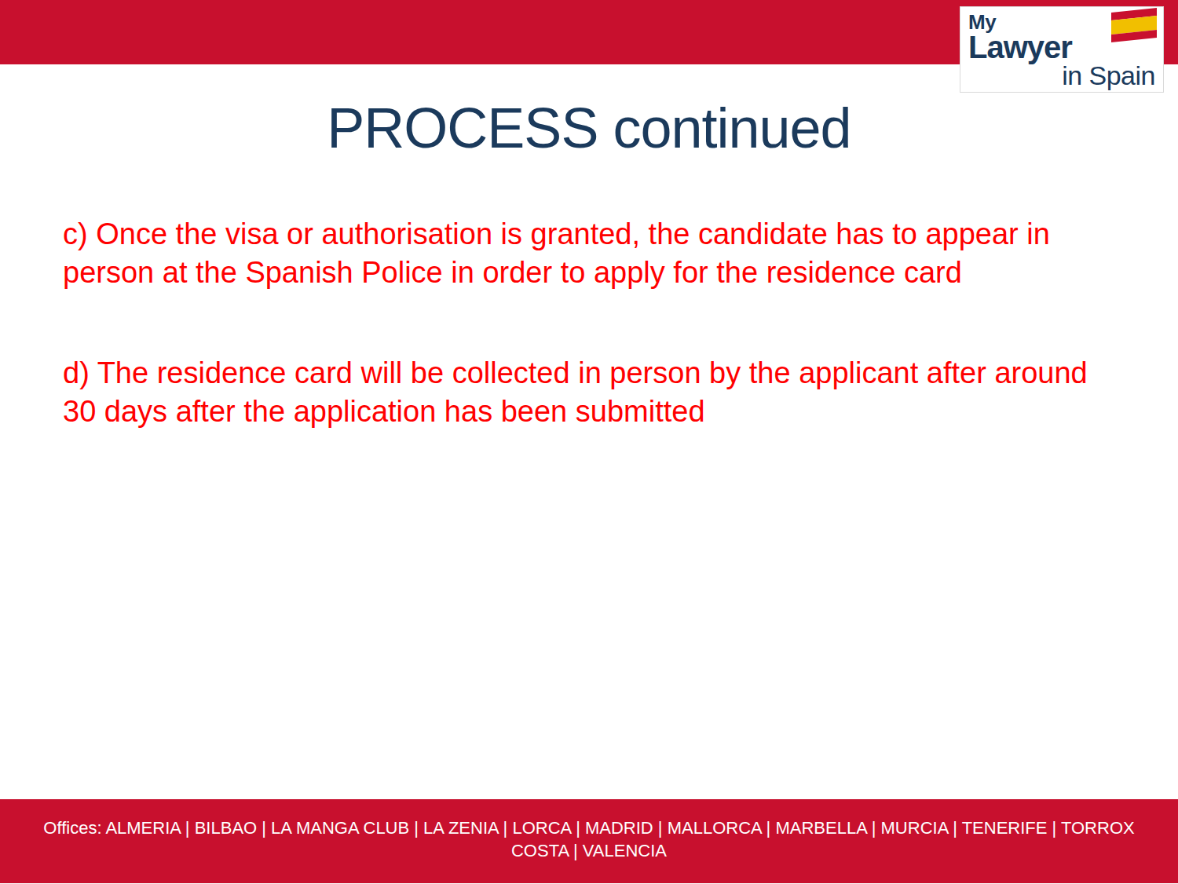My
Lawyer
in Spain
PROCESS continued
c) Once the visa or authorisation is granted, the candidate has to appear in person at the Spanish Police in order to apply for the residence card
d) The residence card will be collected in person by the applicant after around 30 days after the application has been submitted
Offices: ALMERIA | BILBAO | LA MANGA CLUB | LA ZENIA | LORCA | MADRID | MALLORCA | MARBELLA | MURCIA | TENERIFE | TORROX COSTA | VALENCIA